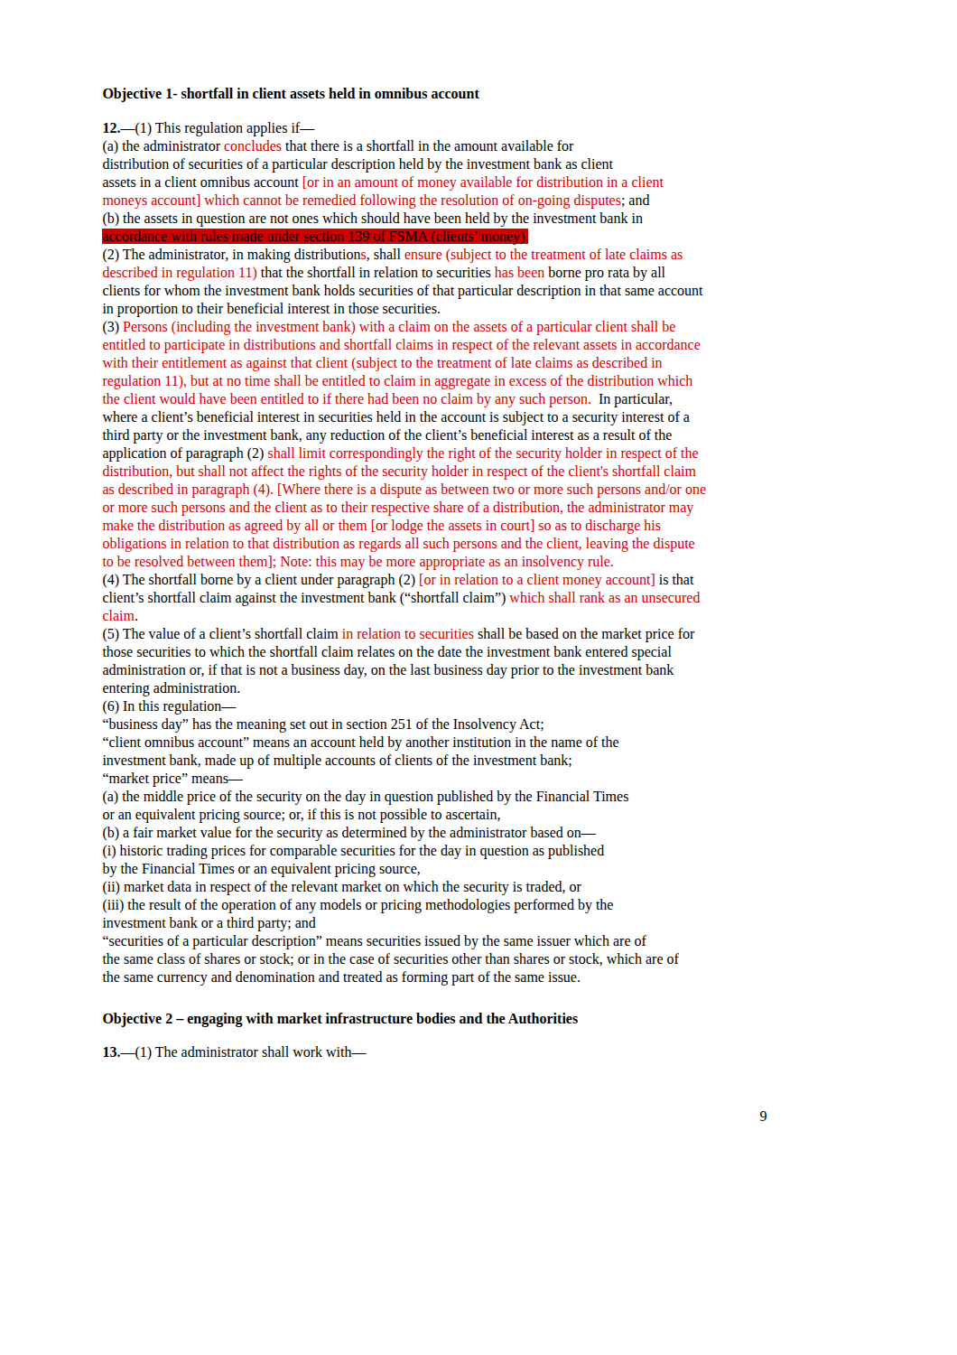Objective 1- shortfall in client assets held in omnibus account
12.—(1) This regulation applies if—
(a) the administrator concludes that there is a shortfall in the amount available for
distribution of securities of a particular description held by the investment bank as client
assets in a client omnibus account [or in an amount of money available for distribution in a client
moneys account] which cannot be remedied following the resolution of on-going disputes; and
(b) the assets in question are not ones which should have been held by the investment bank in
accordance with rules made under section 139 of FSMA (clients’ money).
(2) The administrator, in making distributions, shall ensure (subject to the treatment of late claims as
described in regulation 11) that the shortfall in relation to securities has been borne pro rata by all
clients for whom the investment bank holds securities of that particular description in that same account
in proportion to their beneficial interest in those securities.
(3) Persons (including the investment bank) with a claim on the assets of a particular client shall be
entitled to participate in distributions and shortfall claims in respect of the relevant assets in accordance
with their entitlement as against that client (subject to the treatment of late claims as described in
regulation 11), but at no time shall be entitled to claim in aggregate in excess of the distribution which
the client would have been entitled to if there had been no claim by any such person. In particular,
where a client’s beneficial interest in securities held in the account is subject to a security interest of a
third party or the investment bank, any reduction of the client’s beneficial interest as a result of the
application of paragraph (2) shall limit correspondingly the right of the security holder in respect of the
distribution, but shall not affect the rights of the security holder in respect of the client's shortfall claim
as described in paragraph (4). [Where there is a dispute as between two or more such persons and/or one
or more such persons and the client as to their respective share of a distribution, the administrator may
make the distribution as agreed by all or them [or lodge the assets in court] so as to discharge his
obligations in relation to that distribution as regards all such persons and the client, leaving the dispute
to be resolved between them]; Note: this may be more appropriate as an insolvency rule.
(4) The shortfall borne by a client under paragraph (2) [or in relation to a client money account] is that
client’s shortfall claim against the investment bank (“shortfall claim”) which shall rank as an unsecured
claim.
(5) The value of a client’s shortfall claim in relation to securities shall be based on the market price for
those securities to which the shortfall claim relates on the date the investment bank entered special
administration or, if that is not a business day, on the last business day prior to the investment bank
entering administration.
(6) In this regulation—
“business day” has the meaning set out in section 251 of the Insolvency Act;
“client omnibus account” means an account held by another institution in the name of the
investment bank, made up of multiple accounts of clients of the investment bank;
“market price” means—
(a) the middle price of the security on the day in question published by the Financial Times
or an equivalent pricing source; or, if this is not possible to ascertain,
(b) a fair market value for the security as determined by the administrator based on—
(i) historic trading prices for comparable securities for the day in question as published
by the Financial Times or an equivalent pricing source,
(ii) market data in respect of the relevant market on which the security is traded, or
(iii) the result of the operation of any models or pricing methodologies performed by the
investment bank or a third party; and
“securities of a particular description” means securities issued by the same issuer which are of
the same class of shares or stock; or in the case of securities other than shares or stock, which are of
the same currency and denomination and treated as forming part of the same issue.
Objective 2 – engaging with market infrastructure bodies and the Authorities
13.—(1) The administrator shall work with—
9